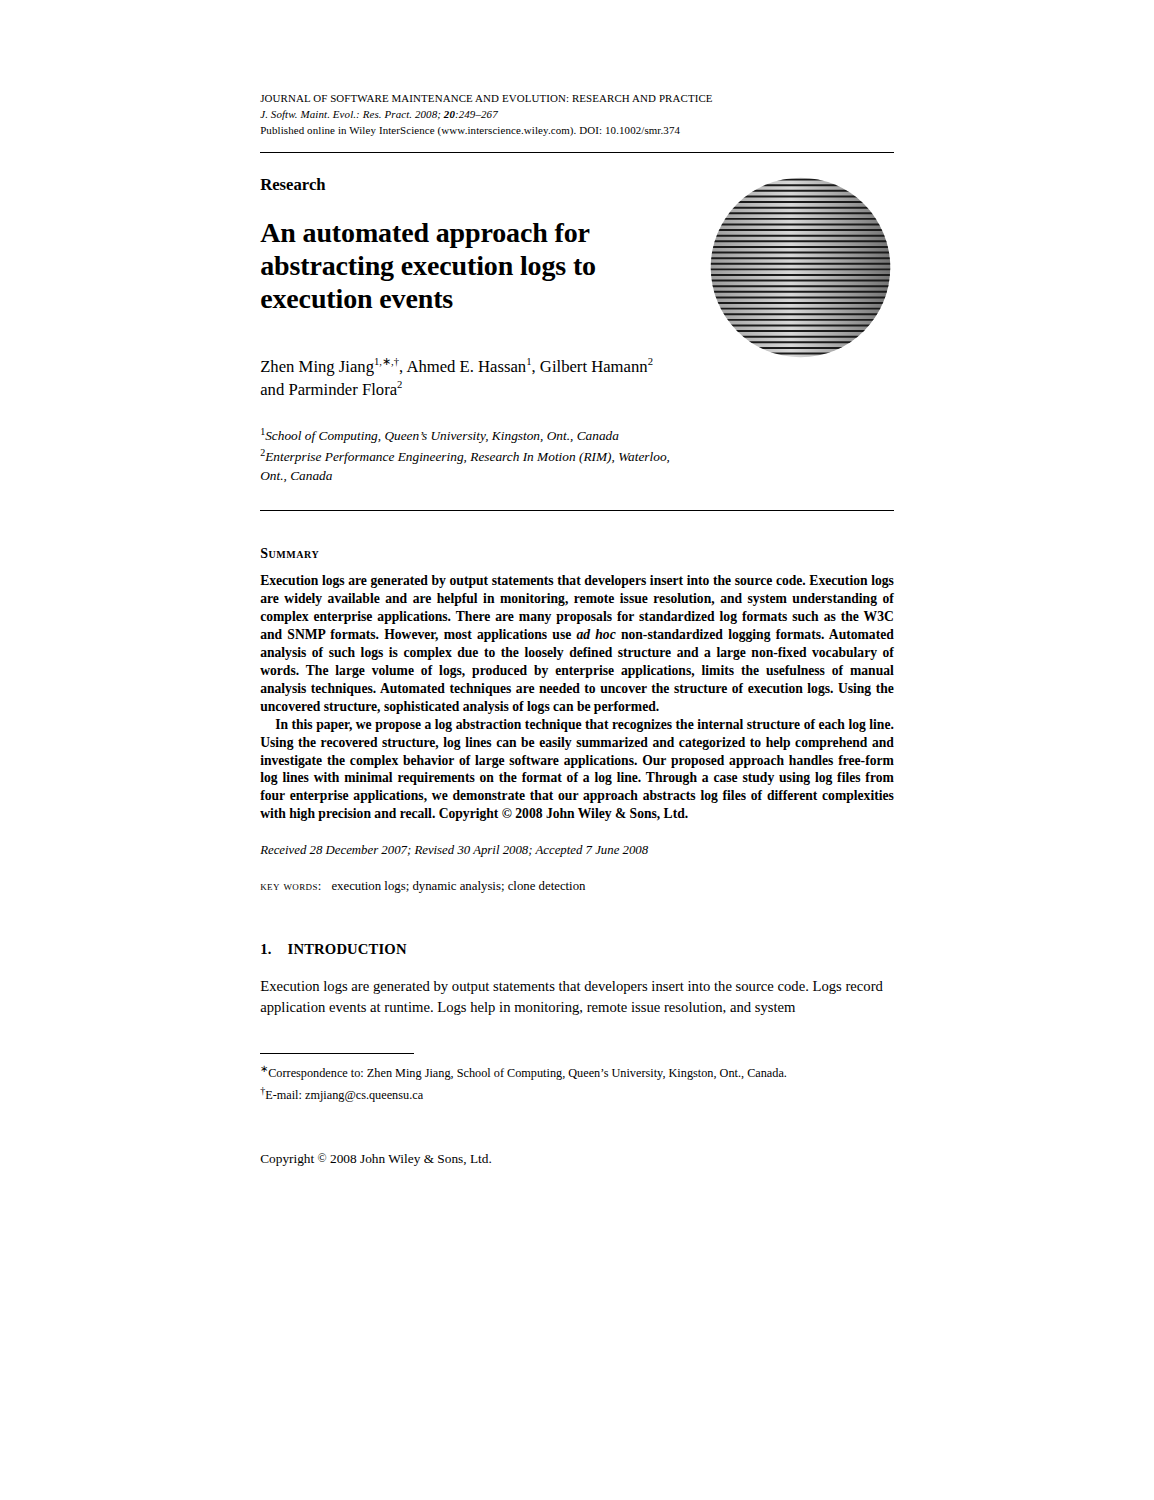Journal of Software Maintenance and Evolution: Research and Practice
J. Softw. Maint. Evol.: Res. Pract. 2008; 20:249–267
Published online in Wiley InterScience (www.interscience.wiley.com). DOI: 10.1002/smr.374
Research
An automated approach for abstracting execution logs to execution events
Zhen Ming Jiang1,∗,†, Ahmed E. Hassan1, Gilbert Hamann2
and Parminder Flora2
1School of Computing, Queen’s University, Kingston, Ont., Canada
2Enterprise Performance Engineering, Research In Motion (RIM), Waterloo,
Ont., Canada
Summary
Execution logs are generated by output statements that developers insert into the source code. Execution logs are widely available and are helpful in monitoring, remote issue resolution, and system understanding of complex enterprise applications. There are many proposals for standardized log formats such as the W3C and SNMP formats. However, most applications use ad hoc non-standardized logging formats. Automated analysis of such logs is complex due to the loosely defined structure and a large non-fixed vocabulary of words. The large volume of logs, produced by enterprise applications, limits the usefulness of manual analysis techniques. Automated techniques are needed to uncover the structure of execution logs. Using the uncovered structure, sophisticated analysis of logs can be performed.
In this paper, we propose a log abstraction technique that recognizes the internal structure of each log line. Using the recovered structure, log lines can be easily summarized and categorized to help comprehend and investigate the complex behavior of large software applications. Our proposed approach handles free-form log lines with minimal requirements on the format of a log line. Through a case study using log files from four enterprise applications, we demonstrate that our approach abstracts log files of different complexities with high precision and recall. Copyright © 2008 John Wiley & Sons, Ltd.
Received 28 December 2007; Revised 30 April 2008; Accepted 7 June 2008
key words: execution logs; dynamic analysis; clone detection
1. Introduction
Execution logs are generated by output statements that developers insert into the source code. Logs record application events at runtime. Logs help in monitoring, remote issue resolution, and system
∗Correspondence to: Zhen Ming Jiang, School of Computing, Queen’s University, Kingston, Ont., Canada.
†E-mail: zmjiang@cs.queensu.ca
Copyright © 2008 John Wiley & Sons, Ltd.